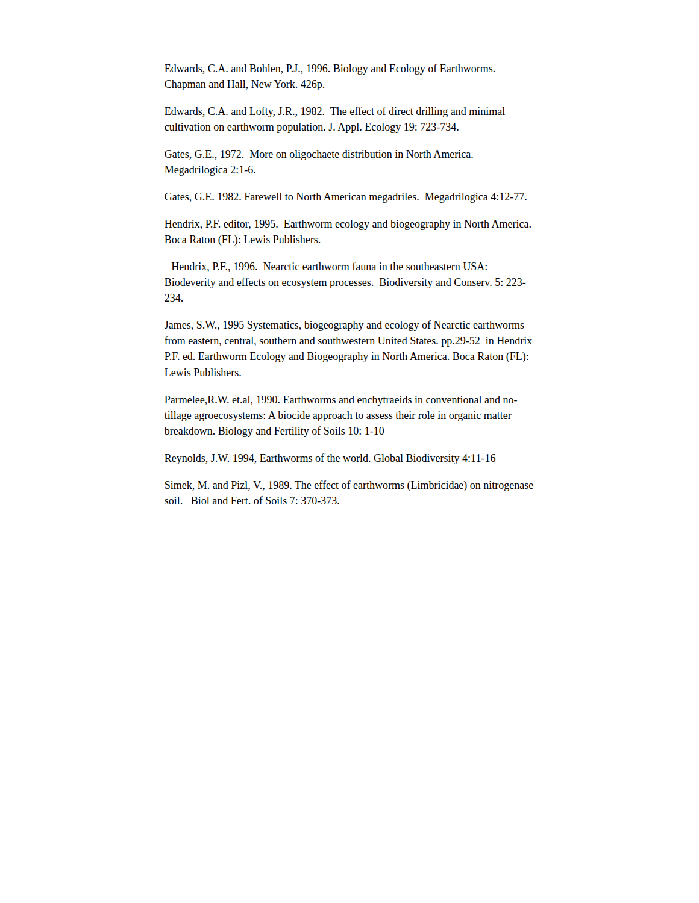Edwards, C.A. and Bohlen, P.J., 1996. Biology and Ecology of Earthworms. Chapman and Hall, New York. 426p.
Edwards, C.A. and Lofty, J.R., 1982. The effect of direct drilling and minimal cultivation on earthworm population. J. Appl. Ecology 19: 723-734.
Gates, G.E., 1972. More on oligochaete distribution in North America. Megadrilogica 2:1-6.
Gates, G.E. 1982. Farewell to North American megadriles. Megadrilogica 4:12-77.
Hendrix, P.F. editor, 1995. Earthworm ecology and biogeography in North America. Boca Raton (FL): Lewis Publishers.
Hendrix, P.F., 1996. Nearctic earthworm fauna in the southeastern USA: Biodeverity and effects on ecosystem processes. Biodiversity and Conserv. 5: 223-234.
James, S.W., 1995 Systematics, biogeography and ecology of Nearctic earthworms from eastern, central, southern and southwestern United States. pp.29-52 in Hendrix P.F. ed. Earthworm Ecology and Biogeography in North America. Boca Raton (FL): Lewis Publishers.
Parmelee,R.W. et.al, 1990. Earthworms and enchytraeids in conventional and no-tillage agroecosystems: A biocide approach to assess their role in organic matter breakdown. Biology and Fertility of Soils 10: 1-10
Reynolds, J.W. 1994, Earthworms of the world. Global Biodiversity 4:11-16
Simek, M. and Pizl, V., 1989. The effect of earthworms (Limbricidae) on nitrogenase soil. Biol and Fert. of Soils 7: 370-373.